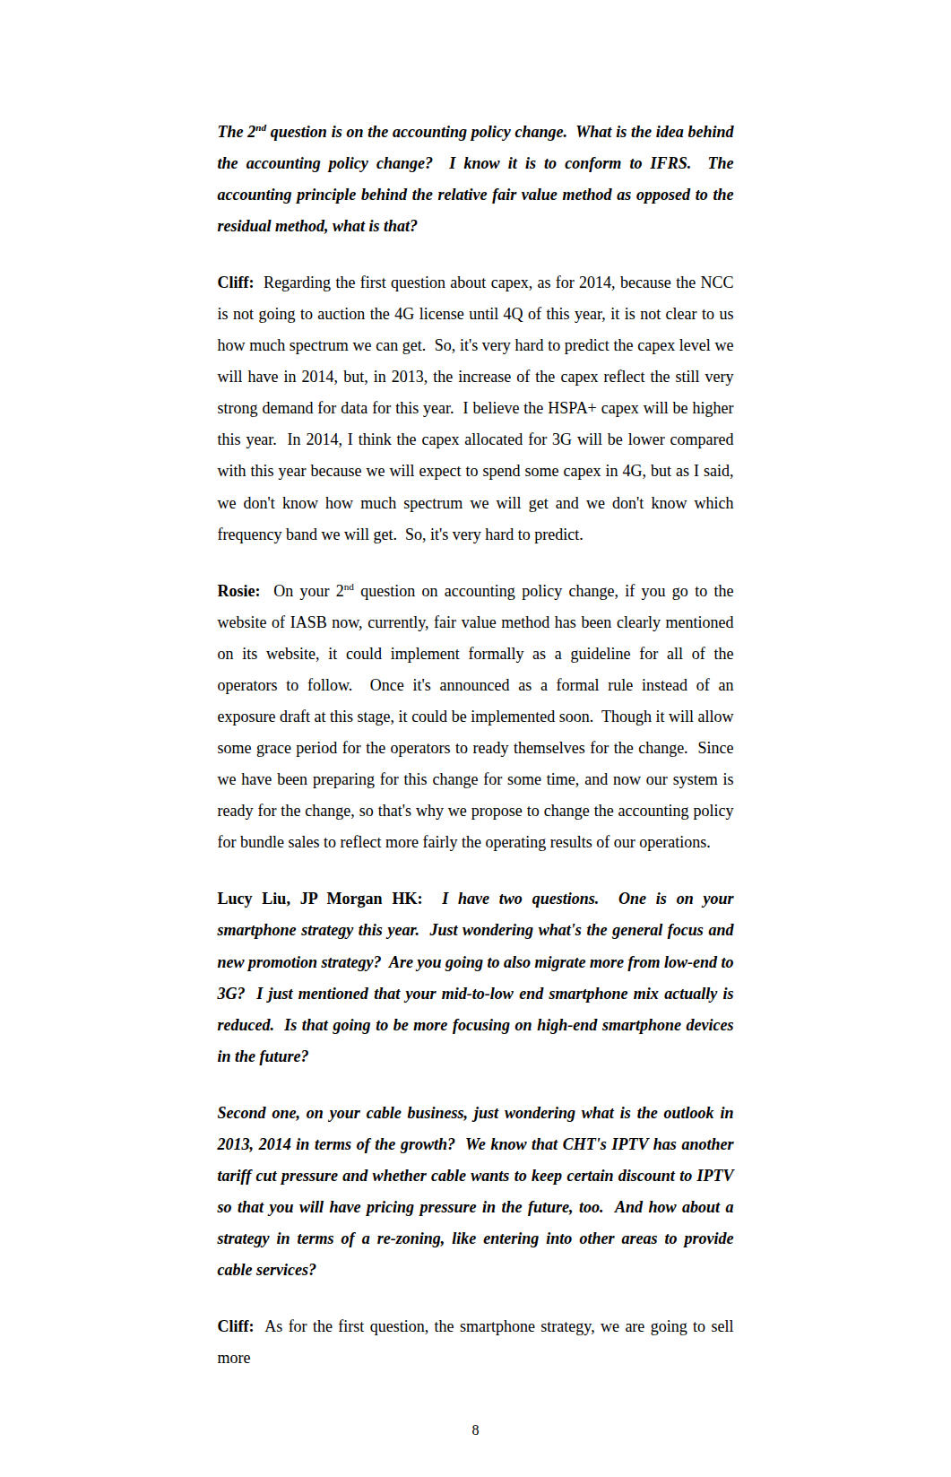The 2nd question is on the accounting policy change. What is the idea behind the accounting policy change? I know it is to conform to IFRS. The accounting principle behind the relative fair value method as opposed to the residual method, what is that?
Cliff: Regarding the first question about capex, as for 2014, because the NCC is not going to auction the 4G license until 4Q of this year, it is not clear to us how much spectrum we can get. So, it's very hard to predict the capex level we will have in 2014, but, in 2013, the increase of the capex reflect the still very strong demand for data for this year. I believe the HSPA+ capex will be higher this year. In 2014, I think the capex allocated for 3G will be lower compared with this year because we will expect to spend some capex in 4G, but as I said, we don't know how much spectrum we will get and we don't know which frequency band we will get. So, it's very hard to predict.
Rosie: On your 2nd question on accounting policy change, if you go to the website of IASB now, currently, fair value method has been clearly mentioned on its website, it could implement formally as a guideline for all of the operators to follow. Once it's announced as a formal rule instead of an exposure draft at this stage, it could be implemented soon. Though it will allow some grace period for the operators to ready themselves for the change. Since we have been preparing for this change for some time, and now our system is ready for the change, so that's why we propose to change the accounting policy for bundle sales to reflect more fairly the operating results of our operations.
Lucy Liu, JP Morgan HK: I have two questions. One is on your smartphone strategy this year. Just wondering what's the general focus and new promotion strategy? Are you going to also migrate more from low-end to 3G? I just mentioned that your mid-to-low end smartphone mix actually is reduced. Is that going to be more focusing on high-end smartphone devices in the future?
Second one, on your cable business, just wondering what is the outlook in 2013, 2014 in terms of the growth? We know that CHT's IPTV has another tariff cut pressure and whether cable wants to keep certain discount to IPTV so that you will have pricing pressure in the future, too. And how about a strategy in terms of a re-zoning, like entering into other areas to provide cable services?
Cliff: As for the first question, the smartphone strategy, we are going to sell more
8